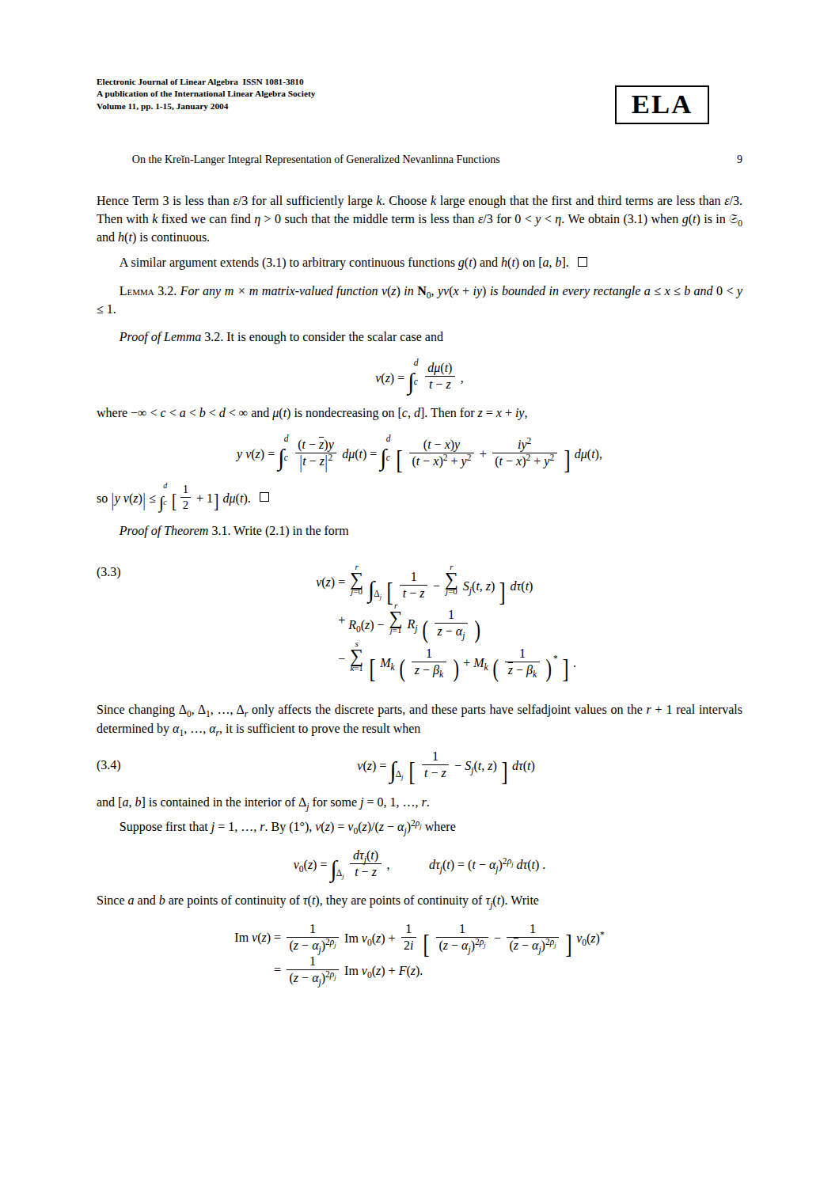Electronic Journal of Linear Algebra ISSN 1081-3810
A publication of the International Linear Algebra Society
Volume 11, pp. 1-15, January 2004
ELA
On the Kreĭn-Langer Integral Representation of Generalized Nevanlinna Functions 9
Hence Term 3 is less than ε/3 for all sufficiently large k. Choose k large enough that the first and third terms are less than ε/3. Then with k fixed we can find η > 0 such that the middle term is less than ε/3 for 0 < y < η. We obtain (3.1) when g(t) is in 𝔖0 and h(t) is continuous.
A similar argument extends (3.1) to arbitrary continuous functions g(t) and h(t) on [a, b].
Lemma 3.2. For any m × m matrix-valued function v(z) in N0, yv(x + iy) is bounded in every rectangle a ≤ x ≤ b and 0 < y ≤ 1.
Proof of Lemma 3.2. It is enough to consider the scalar case and
v(z) = ∫dc dμ(t) t − z ,
where −∞ < c < a < b < d < ∞ and μ(t) is nondecreasing on [c, d]. Then for z = x + iy,
y v(z) = ∫dc (t − z)y|t − z|2 dμ(t) = ∫dc [ (t − x)y(t − x)2 + y2 + iy2(t − x)2 + y2 ] dμ(t),
so |y v(z)| ≤ ∫dc [12 + 1] dμ(t).
Proof of Theorem 3.1. Write (2.1) in the form
(3.3)
v(z) =
r∑j=0 ∫Δj [ 1 t − z − r∑j=0 Sj(t, z) ] dτ(t)
+
R0(z) − r∑j=1 Rj ( 1 z − αj )
−
s∑k=1 [ Mk ( 1 z − βk ) + Mk ( 1 z − βk )* ] .
Since changing Δ0, Δ1, …, Δr only affects the discrete parts, and these parts have selfadjoint values on the r + 1 real intervals determined by α1, …, αr, it is sufficient to prove the result when
(3.4)
v(z) = ∫Δj [ 1 t − z − Sj(t, z) ] dτ(t)
and [a, b] is contained in the interior of Δj for some j = 0, 1, …, r.
Suppose first that j = 1, …, r. By (1°), v(z) = v0(z)/(z − αj)2ρj where
v0(z) = ∫Δj dτj(t) t − z , dτj(t) = (t − αj)2ρj dτ(t) .
Since a and b are points of continuity of τ(t), they are points of continuity of τj(t). Write
Im v(z) =
1(z − αj)2ρj Im v0(z) + 12i [ 1(z − αj)2ρj − 1(z − αj)2ρj ] v0(z)*
=
1(z − αj)2ρj Im v0(z) + F(z).